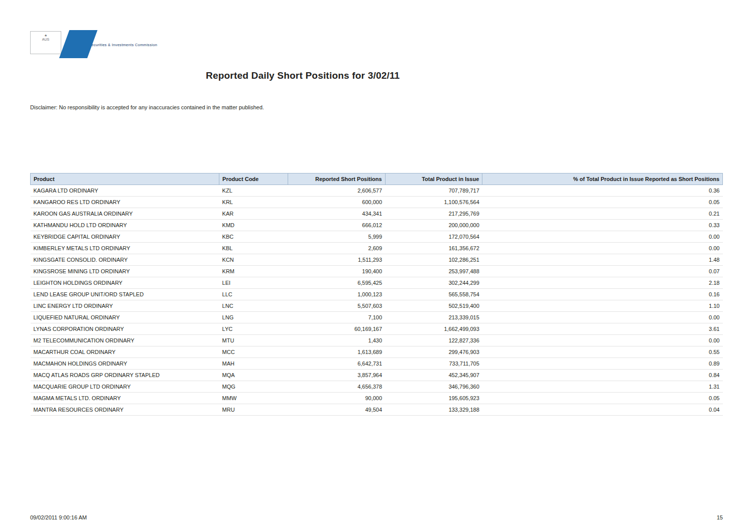★
AUS
ASIC
Australian Securities & Investments Commission
Reported Daily Short Positions for 3/02/11
Disclaimer: No responsibility is accepted for any inaccuracies contained in the matter published.
| Product | Product Code | Reported Short Positions | Total Product in Issue | % of Total Product in Issue Reported as Short Positions |
| --- | --- | --- | --- | --- |
| KAGARA LTD ORDINARY | KZL | 2,606,577 | 707,789,717 | 0.36 |
| KANGAROO RES LTD ORDINARY | KRL | 600,000 | 1,100,576,564 | 0.05 |
| KAROON GAS AUSTRALIA ORDINARY | KAR | 434,341 | 217,295,769 | 0.21 |
| KATHMANDU HOLD LTD ORDINARY | KMD | 666,012 | 200,000,000 | 0.33 |
| KEYBRIDGE CAPITAL ORDINARY | KBC | 5,999 | 172,070,564 | 0.00 |
| KIMBERLEY METALS LTD ORDINARY | KBL | 2,609 | 161,356,672 | 0.00 |
| KINGSGATE CONSOLID. ORDINARY | KCN | 1,511,293 | 102,286,251 | 1.48 |
| KINGSROSE MINING LTD ORDINARY | KRM | 190,400 | 253,997,488 | 0.07 |
| LEIGHTON HOLDINGS ORDINARY | LEI | 6,595,425 | 302,244,299 | 2.18 |
| LEND LEASE GROUP UNIT/ORD STAPLED | LLC | 1,000,123 | 565,558,754 | 0.16 |
| LINC ENERGY LTD ORDINARY | LNC | 5,507,603 | 502,519,400 | 1.10 |
| LIQUEFIED NATURAL ORDINARY | LNG | 7,100 | 213,339,015 | 0.00 |
| LYNAS CORPORATION ORDINARY | LYC | 60,169,167 | 1,662,499,093 | 3.61 |
| M2 TELECOMMUNICATION ORDINARY | MTU | 1,430 | 122,827,336 | 0.00 |
| MACARTHUR COAL ORDINARY | MCC | 1,613,689 | 299,476,903 | 0.55 |
| MACMAHON HOLDINGS ORDINARY | MAH | 6,642,731 | 733,711,705 | 0.89 |
| MACQ ATLAS ROADS GRP ORDINARY STAPLED | MQA | 3,857,964 | 452,345,907 | 0.84 |
| MACQUARIE GROUP LTD ORDINARY | MQG | 4,656,378 | 346,796,360 | 1.31 |
| MAGMA METALS LTD. ORDINARY | MMW | 90,000 | 195,605,923 | 0.05 |
| MANTRA RESOURCES ORDINARY | MRU | 49,504 | 133,329,188 | 0.04 |
09/02/2011 9:00:16 AM
15